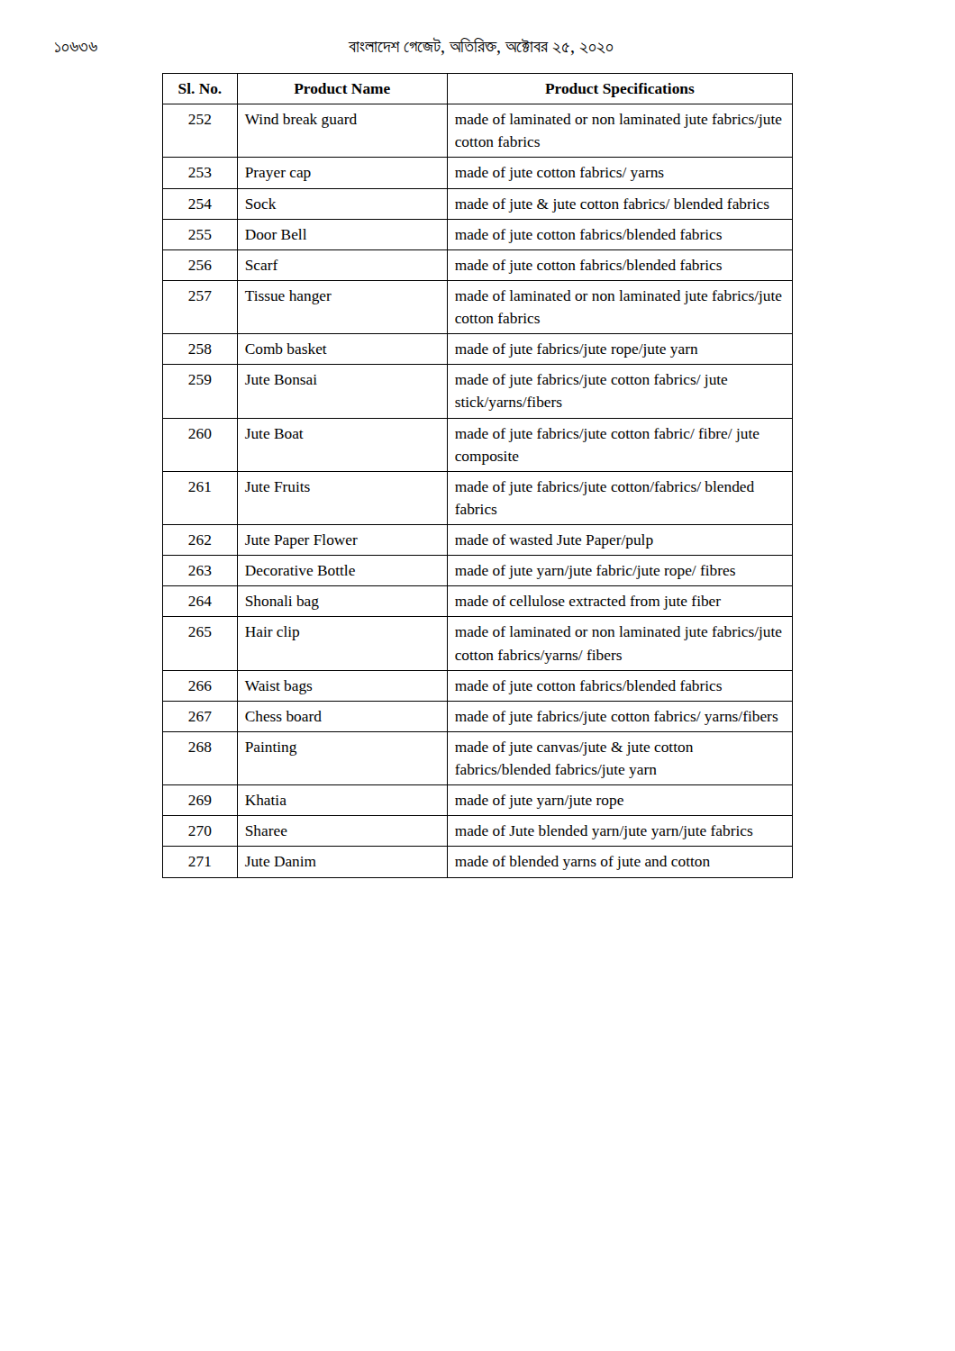১০৬৩৬
বাংলাদেশ গেজেট, অতিরিক্ত, অক্টোবর ২৫, ২০২০
| Sl. No. | Product Name | Product Specifications |
| --- | --- | --- |
| 252 | Wind break guard | made of laminated or non laminated jute fabrics/jute cotton fabrics |
| 253 | Prayer cap | made of jute cotton fabrics/ yarns |
| 254 | Sock | made of jute & jute cotton fabrics/ blended fabrics |
| 255 | Door Bell | made of jute cotton fabrics/blended fabrics |
| 256 | Scarf | made of jute cotton fabrics/blended fabrics |
| 257 | Tissue hanger | made of laminated or non laminated jute fabrics/jute cotton fabrics |
| 258 | Comb basket | made of jute fabrics/jute rope/jute yarn |
| 259 | Jute Bonsai | made of jute fabrics/jute cotton fabrics/ jute stick/yarns/fibers |
| 260 | Jute Boat | made of jute fabrics/jute cotton fabric/ fibre/ jute composite |
| 261 | Jute Fruits | made of jute fabrics/jute cotton/fabrics/ blended fabrics |
| 262 | Jute Paper Flower | made of wasted Jute Paper/pulp |
| 263 | Decorative Bottle | made of jute yarn/jute fabric/jute rope/ fibres |
| 264 | Shonali bag | made of cellulose extracted from jute fiber |
| 265 | Hair clip | made of laminated or non laminated jute fabrics/jute cotton fabrics/yarns/ fibers |
| 266 | Waist bags | made of jute cotton fabrics/blended fabrics |
| 267 | Chess board | made of jute fabrics/jute cotton fabrics/ yarns/fibers |
| 268 | Painting | made of jute canvas/jute & jute cotton fabrics/blended fabrics/jute yarn |
| 269 | Khatia | made of jute yarn/jute rope |
| 270 | Sharee | made of Jute blended yarn/jute yarn/jute fabrics |
| 271 | Jute Danim | made of blended yarns of jute and cotton |